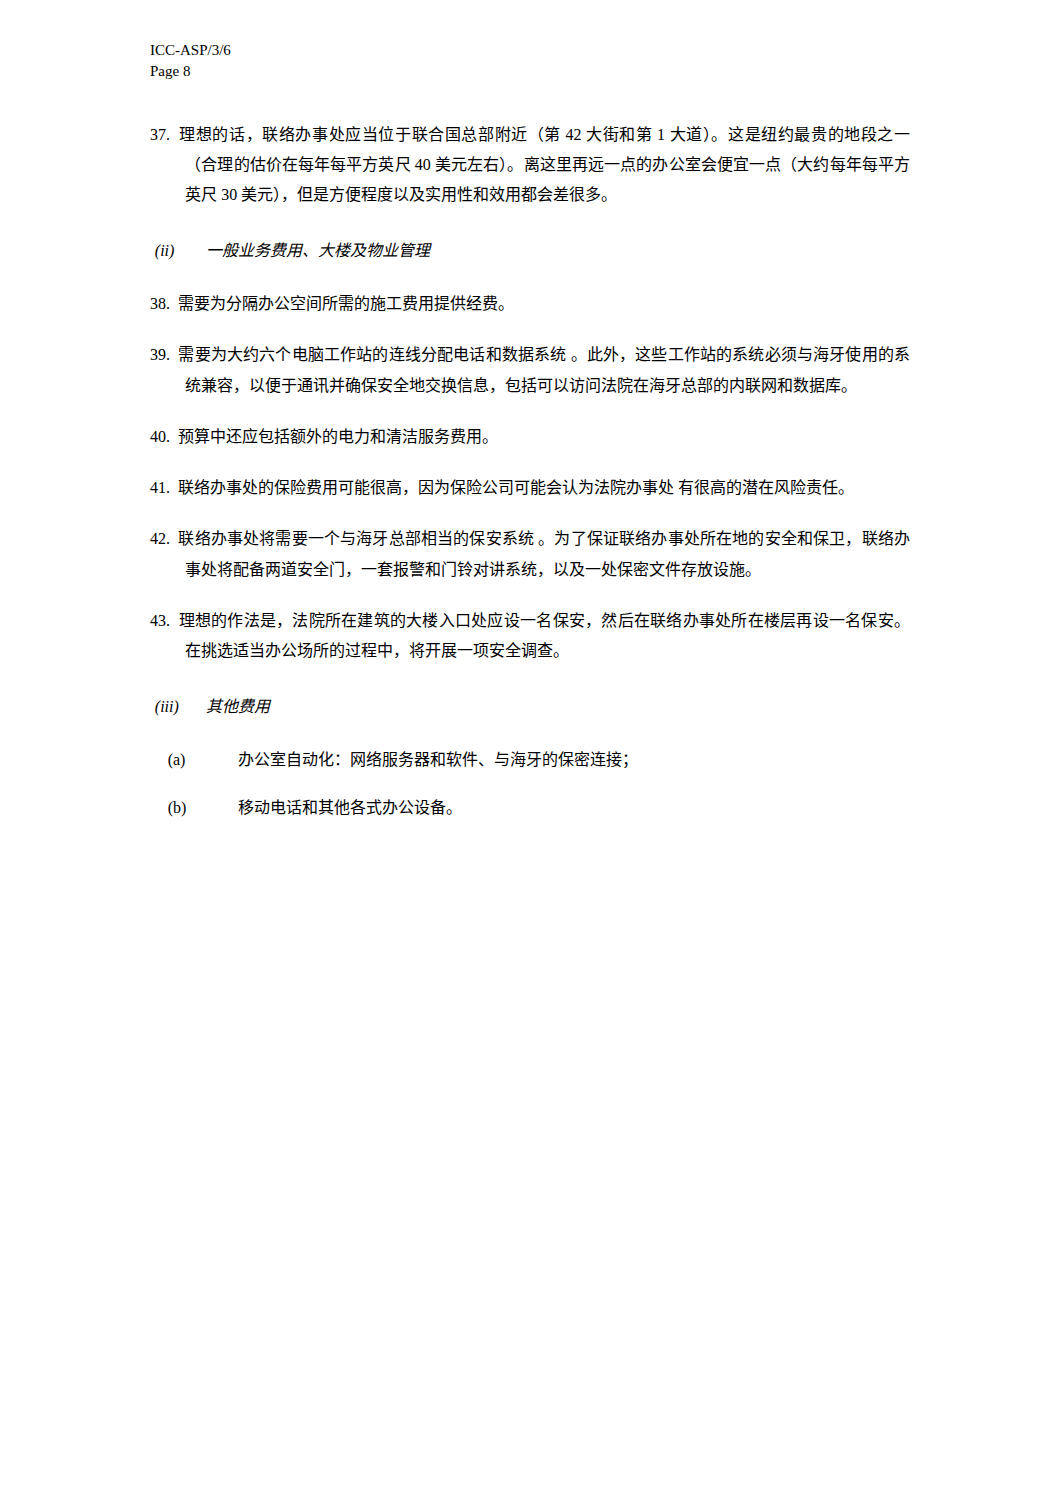ICC-ASP/3/6
Page 8
37. 理想的话，联络办事处应当位于联合国总部附近（第 42 大街和第 1 大道）。这是纽约最贵的地段之一（合理的估价在每年每平方英尺 40 美元左右）。离这里再远一点的办公室会便宜一点（大约每年每平方英尺 30 美元），但是方便程度以及实用性和效用都会差很多。
(ii) 一般业务费用、大楼及物业管理
38. 需要为分隔办公空间所需的施工费用提供经费。
39. 需要为大约六个电脑工作站的连线分配电话和数据系统 。此外，这些工作站的系统必须与海牙使用的系统兼容，以便于通讯并确保安全地交换信息，包括可以访问法院在海牙总部的内联网和数据库。
40. 预算中还应包括额外的电力和清洁服务费用。
41. 联络办事处的保险费用可能很高，因为保险公司可能会认为法院办事处 有很高的潜在风险责任。
42. 联络办事处将需要一个与海牙总部相当的保安系统 。为了保证联络办事处所在地的安全和保卫，联络办事处将配备两道安全门，一套报警和门铃对讲系统，以及一处保密文件存放设施。
43. 理想的作法是，法院所在建筑的大楼入口处应设一名保安，然后在联络办事处所在楼层再设一名保安。在挑选适当办公场所的过程中，将开展一项安全调查。
(iii) 其他费用
(a) 办公室自动化：网络服务器和软件、与海牙的保密连接；
(b) 移动电话和其他各式办公设备。